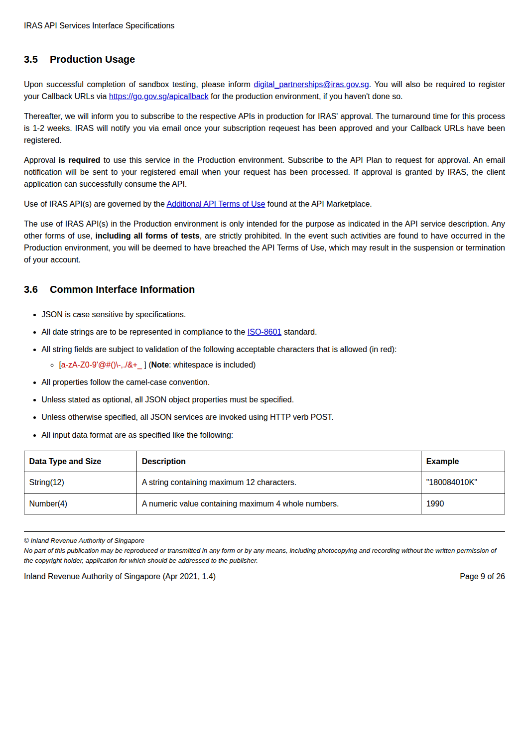IRAS API Services Interface Specifications
3.5 Production Usage
Upon successful completion of sandbox testing, please inform digital_partnerships@iras.gov.sg. You will also be required to register your Callback URLs via https://go.gov.sg/apicallback for the production environment, if you haven't done so.
Thereafter, we will inform you to subscribe to the respective APIs in production for IRAS' approval. The turnaround time for this process is 1-2 weeks. IRAS will notify you via email once your subscription reqeuest has been approved and your Callback URLs have been registered.
Approval is required to use this service in the Production environment. Subscribe to the API Plan to request for approval. An email notification will be sent to your registered email when your request has been processed. If approval is granted by IRAS, the client application can successfully consume the API.
Use of IRAS API(s) are governed by the Additional API Terms of Use found at the API Marketplace.
The use of IRAS API(s) in the Production environment is only intended for the purpose as indicated in the API service description. Any other forms of use, including all forms of tests, are strictly prohibited. In the event such activities are found to have occurred in the Production environment, you will be deemed to have breached the API Terms of Use, which may result in the suspension or termination of your account.
3.6 Common Interface Information
JSON is case sensitive by specifications.
All date strings are to be represented in compliance to the ISO-8601 standard.
All string fields are subject to validation of the following acceptable characters that is allowed (in red):
[a-zA-Z0-9'@#()\-,./&+_ ] (Note: whitespace is included)
All properties follow the camel-case convention.
Unless stated as optional, all JSON object properties must be specified.
Unless otherwise specified, all JSON services are invoked using HTTP verb POST.
All input data format are as specified like the following:
| Data Type and Size | Description | Example |
| --- | --- | --- |
| String(12) | A string containing maximum 12 characters. | "180084010K" |
| Number(4) | A numeric value containing maximum 4 whole numbers. | 1990 |
© Inland Revenue Authority of Singapore
No part of this publication may be reproduced or transmitted in any form or by any means, including photocopying and recording without the written permission of the copyright holder, application for which should be addressed to the publisher.
Inland Revenue Authority of Singapore (Apr 2021, 1.4) Page 9 of 26